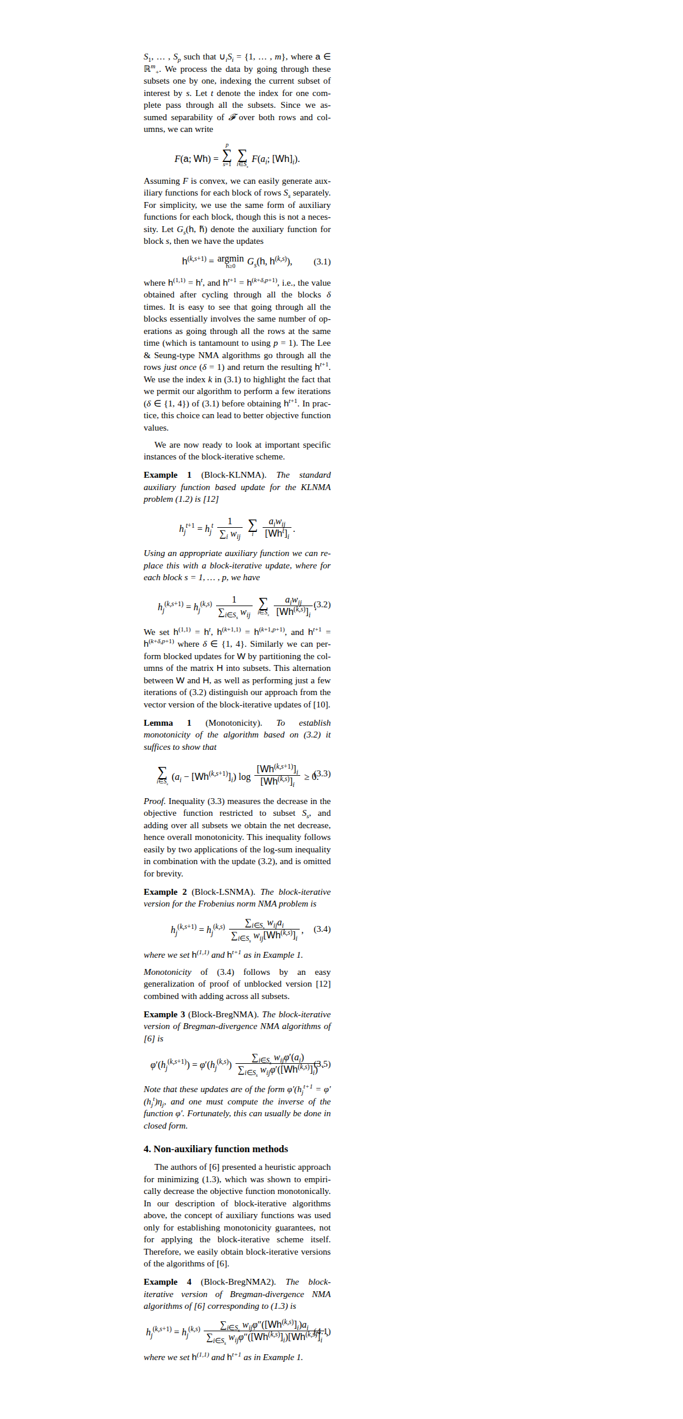S1, … , Sp such that ∪iSi = {1, … , m}, where a ∈ ℝm+. We process the data by going through these subsets one by one, indexing the current subset of interest by s. Let t denote the index for one complete pass through all the subsets. Since we assumed separability of 𝓕 over both rows and columns, we can write
F(a; Wh) = p∑s=1 ∑i∈Ss F(ai; [Wh]i).
Assuming F is convex, we can easily generate auxiliary functions for each block of rows Ss separately. For simplicity, we use the same form of auxiliary functions for each block, though this is not a necessity. Let Gs(h, h̃) denote the auxiliary function for block s, then we have the updates
h(k,s+1) = argmin h≥0 Gs(h, h(k,s)), (3.1)
where h(1,1) = ht, and ht+1 = h(k+δ,p+1), i.e., the value obtained after cycling through all the blocks δ times. It is easy to see that going through all the blocks essentially involves the same number of operations as going through all the rows at the same time (which is tantamount to using p = 1). The Lee & Seung-type NMA algorithms go through all the rows just once (δ = 1) and return the resulting ht+1. We use the index k in (3.1) to highlight the fact that we permit our algorithm to perform a few iterations (δ ∈ {1, 4}) of (3.1) before obtaining ht+1. In practice, this choice can lead to better objective function values.
We are now ready to look at important specific instances of the block-iterative scheme.
Example 1 (Block-KLNMA). The standard auxiliary function based update for the KLNMA problem (1.2) is [12]
hjt+1 = hjt 1∑i wij ∑i aiwij[Wht]i.
Using an appropriate auxiliary function we can replace this with a block-iterative update, where for each block s = 1, … , p, we have
hj(k,s+1) = hj(k,s) 1∑i∈Ss wij ∑i∈Ss aiwij[Wh(k,s)]i. (3.2)
We set h(1,1) = ht, h(k+1,1) = h(k+1,p+1), and ht+1 = h(k+δ,p+1) where δ ∈ {1, 4}. Similarly we can perform blocked updates for W by partitioning the columns of the matrix H into subsets. This alternation between W and H, as well as performing just a few iterations of (3.2) distinguish our approach from the vector version of the block-iterative updates of [10].
Lemma 1 (Monotonicity). To establish monotonicity of the algorithm based on (3.2) it suffices to show that
∑i∈Ss (ai − [Wh(k,s+1)]i) log [Wh(k,s+1)]i[Wh(k,s)]i ≥ 0. (3.3)
Proof. Inequality (3.3) measures the decrease in the objective function restricted to subset Ss, and adding over all subsets we obtain the net decrease, hence overall monotonicity. This inequality follows easily by two applications of the log-sum inequality in combination with the update (3.2), and is omitted for brevity.
Example 2 (Block-LSNMA). The block-iterative version for the Frobenius norm NMA problem is
hj(k,s+1) = hj(k,s) ∑i∈Ss wijai ∑i∈Ss wij[Wh(k,s)]i , (3.4)
where we set h(1,1) and ht+1 as in Example 1.
Monotonicity of (3.4) follows by an easy generalization of proof of unblocked version [12] combined with adding across all subsets.
Example 3 (Block-BregNMA). The block-iterative version of Bregman-divergence NMA algorithms of [6] is
φ′(hj(k,s+1)) = φ′(hj(k,s)) ∑i∈Ss wijφ′(ai) ∑i∈Ss wijφ′([Wh(k,s)]i) . (3.5)
Note that these updates are of the form φ′(hjt+1 = φ′(hjt)ηj, and one must compute the inverse of the function φ′. Fortunately, this can usually be done in closed form.
4. Non-auxiliary function methods
The authors of [6] presented a heuristic approach for minimizing (1.3), which was shown to empirically decrease the objective function monotonically. In our description of block-iterative algorithms above, the concept of auxiliary functions was used only for establishing monotonicity guarantees, not for applying the block-iterative scheme itself. Therefore, we easily obtain block-iterative versions of the algorithms of [6].
Example 4 (Block-BregNMA2). The block-iterative version of Bregman-divergence NMA algorithms of [6] corresponding to (1.3) is
hj(k,s+1) = hj(k,s) ∑i∈Ss wijφ″([Wh(k,s)]i)ai ∑i∈Ss wijφ″([Wh(k,s)]i)[Wh(k,s)]i , (4.1)
where we set h(1,1) and ht+1 as in Example 1.